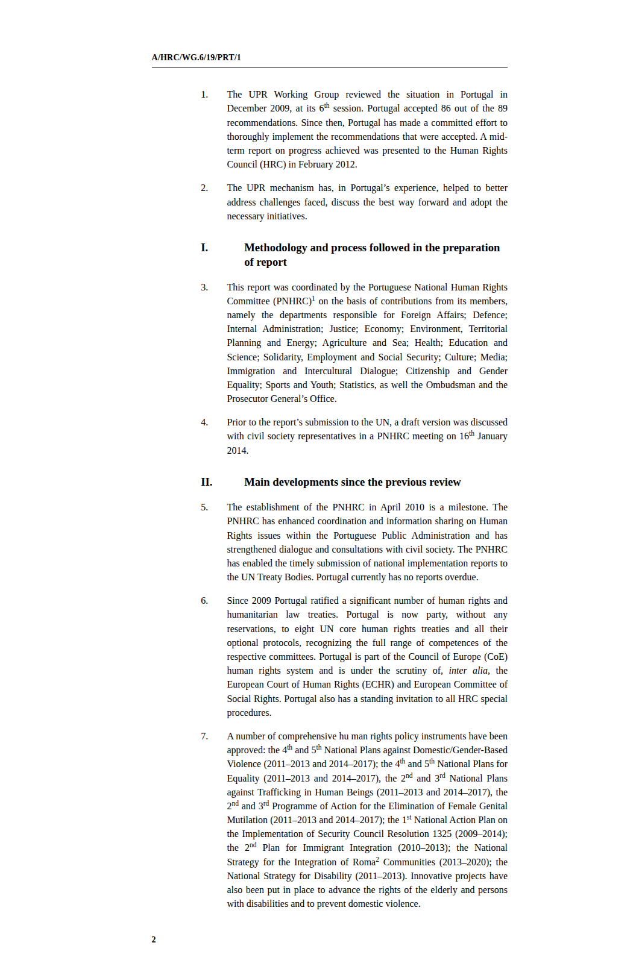A/HRC/WG.6/19/PRT/1
1. The UPR Working Group reviewed the situation in Portugal in December 2009, at its 6th session. Portugal accepted 86 out of the 89 recommendations. Since then, Portugal has made a committed effort to thoroughly implement the recommendations that were accepted. A mid-term report on progress achieved was presented to the Human Rights Council (HRC) in February 2012.
2. The UPR mechanism has, in Portugal’s experience, helped to better address challenges faced, discuss the best way forward and adopt the necessary initiatives.
I. Methodology and process followed in the preparation of report
3. This report was coordinated by the Portuguese National Human Rights Committee (PNHRC)1 on the basis of contributions from its members, namely the departments responsible for Foreign Affairs; Defence; Internal Administration; Justice; Economy; Environment, Territorial Planning and Energy; Agriculture and Sea; Health; Education and Science; Solidarity, Employment and Social Security; Culture; Media; Immigration and Intercultural Dialogue; Citizenship and Gender Equality; Sports and Youth; Statistics, as well the Ombudsman and the Prosecutor General’s Office.
4. Prior to the report’s submission to the UN, a draft version was discussed with civil society representatives in a PNHRC meeting on 16th January 2014.
II. Main developments since the previous review
5. The establishment of the PNHRC in April 2010 is a milestone. The PNHRC has enhanced coordination and information sharing on Human Rights issues within the Portuguese Public Administration and has strengthened dialogue and consultations with civil society. The PNHRC has enabled the timely submission of national implementation reports to the UN Treaty Bodies. Portugal currently has no reports overdue.
6. Since 2009 Portugal ratified a significant number of human rights and humanitarian law treaties. Portugal is now party, without any reservations, to eight UN core human rights treaties and all their optional protocols, recognizing the full range of competences of the respective committees. Portugal is part of the Council of Europe (CoE) human rights system and is under the scrutiny of, inter alia, the European Court of Human Rights (ECHR) and European Committee of Social Rights. Portugal also has a standing invitation to all HRC special procedures.
7. A number of comprehensive hu man rights policy instruments have been approved: the 4th and 5th National Plans against Domestic/Gender-Based Violence (2011–2013 and 2014–2017); the 4th and 5th National Plans for Equality (2011–2013 and 2014–2017), the 2nd and 3rd National Plans against Trafficking in Human Beings (2011–2013 and 2014–2017), the 2nd and 3rd Programme of Action for the Elimination of Female Genital Mutilation (2011–2013 and 2014–2017); the 1st National Action Plan on the Implementation of Security Council Resolution 1325 (2009–2014); the 2nd Plan for Immigrant Integration (2010–2013); the National Strategy for the Integration of Roma2 Communities (2013–2020); the National Strategy for Disability (2011–2013). Innovative projects have also been put in place to advance the rights of the elderly and persons with disabilities and to prevent domestic violence.
2